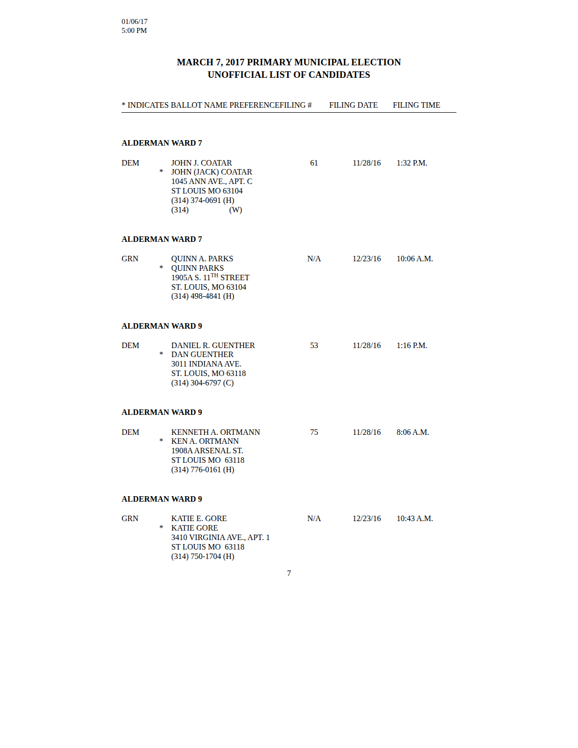01/06/17
5:00 PM
MARCH 7, 2017 PRIMARY MUNICIPAL ELECTION UNOFFICIAL LIST OF CANDIDATES
| * INDICATES BALLOT NAME PREFERENCE | FILING # | FILING DATE | FILING TIME |
ALDERMAN WARD 7
| DEM | | JOHN J. COATAR | 61 | 11/28/16 | 1:32 P.M. |
| | * | JOHN (JACK) COATAR 1045 ANN AVE., APT. C ST LOUIS MO 63104 (314) 374-0691 (H) (314) (W) | | | |
ALDERMAN WARD 7
| GRN | | QUINN A. PARKS | N/A | 12/23/16 | 10:06 A.M. |
| | * | QUINN PARKS 1905A S. 11 TH STREET ST. LOUIS, MO 63104 (314) 498-4841 (H) | | | |
ALDERMAN WARD 9
| DEM | | DANIEL R. GUENTHER | 53 | 11/28/16 | 1:16 P.M. |
| | * | DAN GUENTHER 3011 INDIANA AVE. ST. LOUIS, MO 63118 (314) 304-6797 (C) | | | |
ALDERMAN WARD 9
| DEM | | KENNETH A. ORTMANN | 75 | 11/28/16 | 8:06 A.M. |
| | * | KEN A. ORTMANN 1908A ARSENAL ST. ST LOUIS MO 63118 (314) 776-0161 (H) | | | |
ALDERMAN WARD 9
| GRN | | KATIE E. GORE | N/A | 12/23/16 | 10:43 A.M. |
| | * | KATIE GORE 3410 VIRGINIA AVE., APT. 1 ST LOUIS MO 63118 (314) 750-1704 (H) | | | |
7